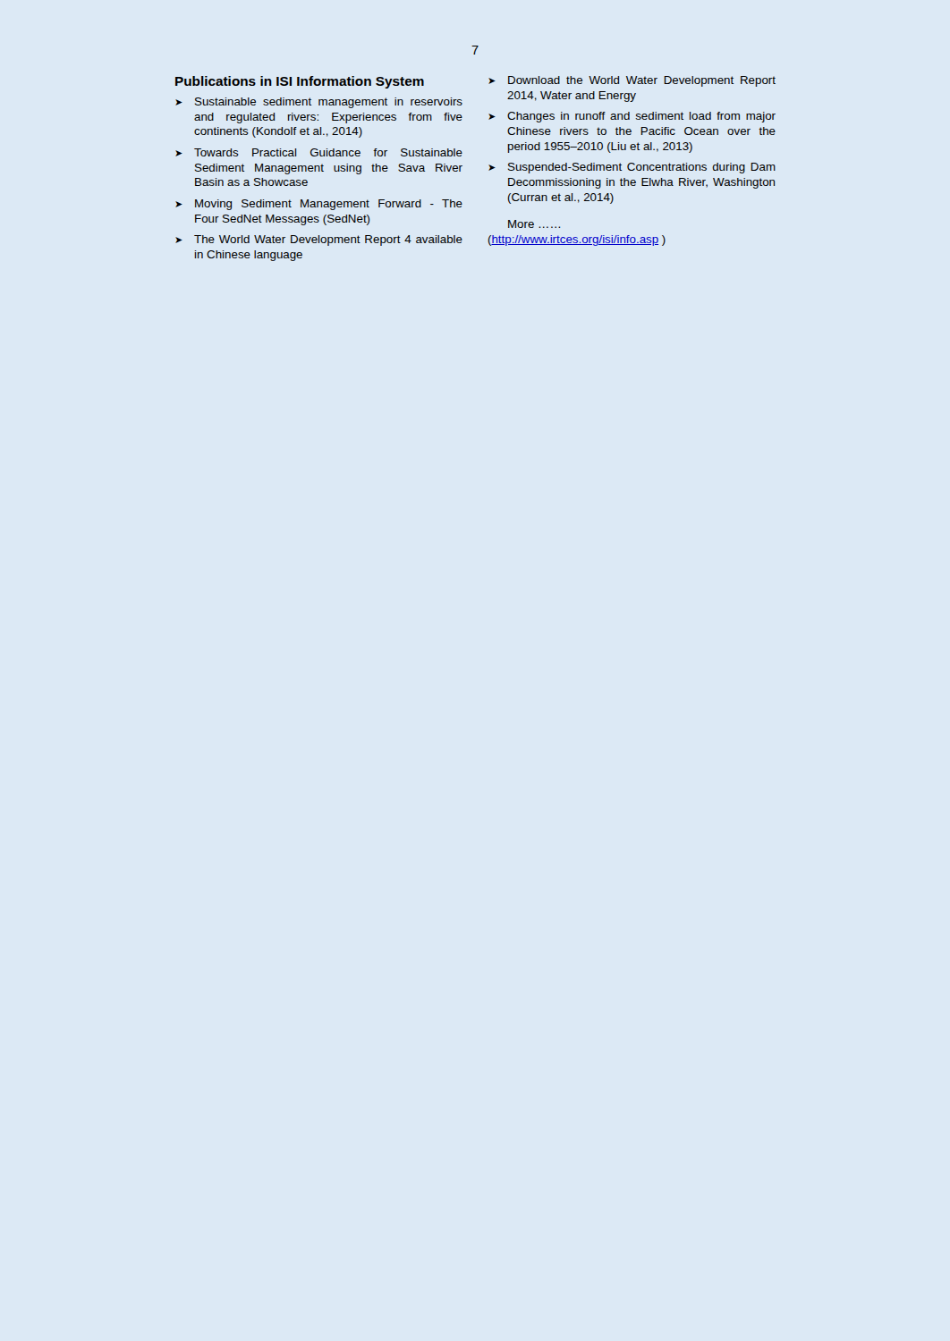7
Publications in ISI Information System
Sustainable sediment management in reservoirs and regulated rivers: Experiences from five continents (Kondolf et al., 2014)
Towards Practical Guidance for Sustainable Sediment Management using the Sava River Basin as a Showcase
Moving Sediment Management Forward - The Four SedNet Messages (SedNet)
The World Water Development Report 4 available in Chinese language
Download the World Water Development Report 2014, Water and Energy
Changes in runoff and sediment load from major Chinese rivers to the Pacific Ocean over the period 1955–2010 (Liu et al., 2013)
Suspended-Sediment Concentrations during Dam Decommissioning in the Elwha River, Washington (Curran et al., 2014)
More ……
(http://www.irtces.org/isi/info.asp )